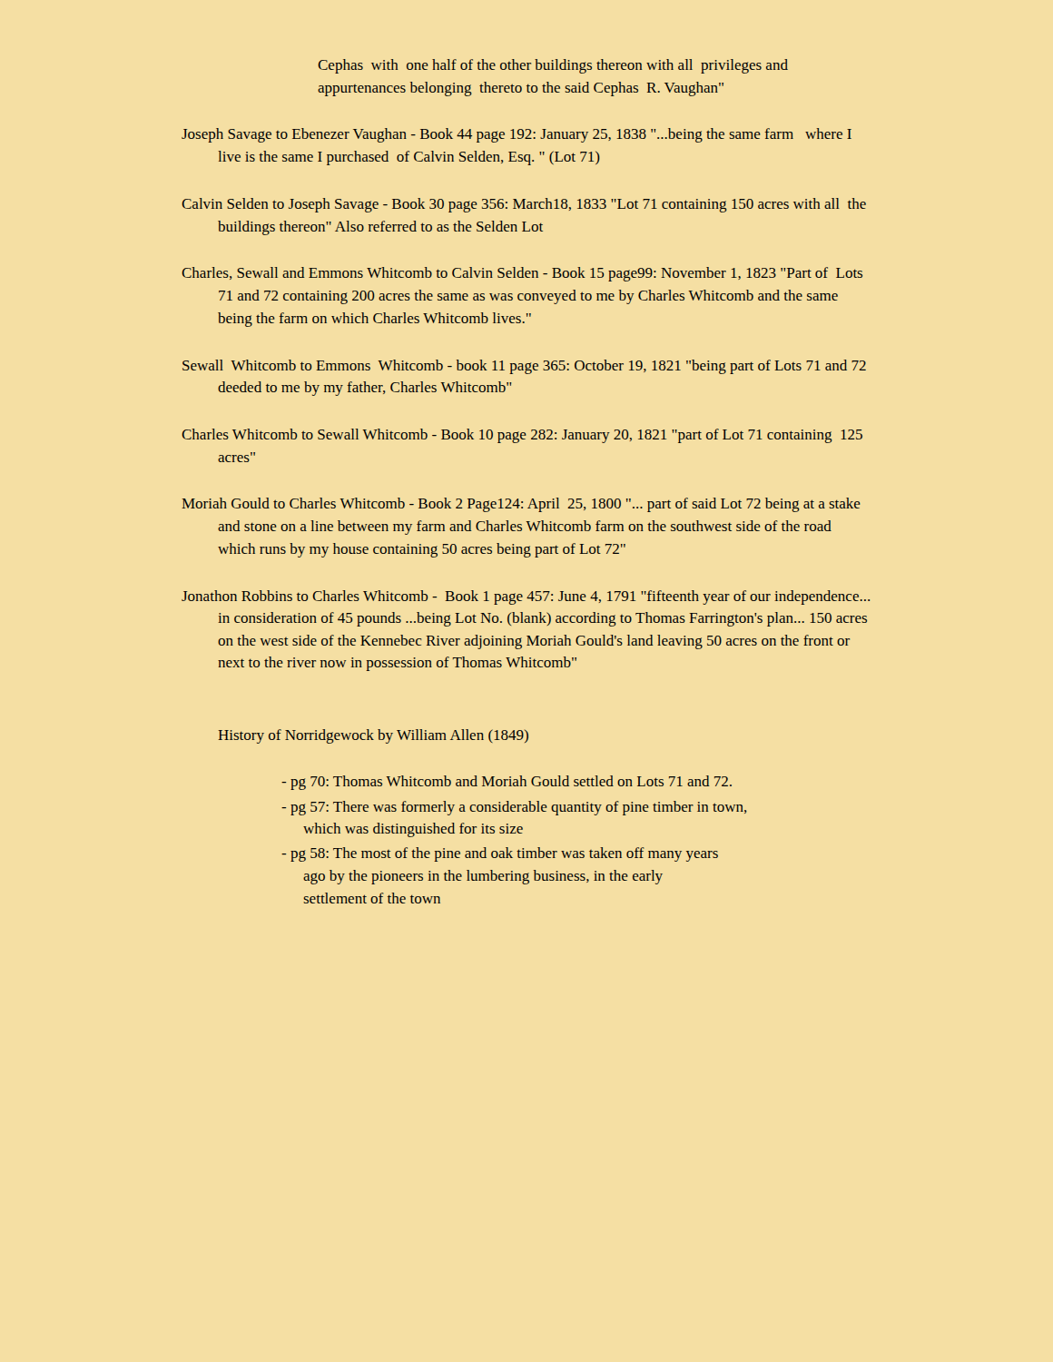Cephas with one half of the other buildings thereon with all privileges and appurtenances belonging thereto to the said Cephas R. Vaughan"
Joseph Savage to Ebenezer Vaughan - Book 44 page 192: January 25, 1838 "...being the same farm where I live is the same I purchased of Calvin Selden, Esq. " (Lot 71)
Calvin Selden to Joseph Savage - Book 30 page 356: March18, 1833 "Lot 71 containing 150 acres with all the buildings thereon" Also referred to as the Selden Lot
Charles, Sewall and Emmons Whitcomb to Calvin Selden - Book 15 page99: November 1, 1823 "Part of Lots 71 and 72 containing 200 acres the same as was conveyed to me by Charles Whitcomb and the same being the farm on which Charles Whitcomb lives."
Sewall Whitcomb to Emmons Whitcomb - book 11 page 365: October 19, 1821 "being part of Lots 71 and 72 deeded to me by my father, Charles Whitcomb"
Charles Whitcomb to Sewall Whitcomb - Book 10 page 282: January 20, 1821 "part of Lot 71 containing 125 acres"
Moriah Gould to Charles Whitcomb - Book 2 Page124: April 25, 1800 "... part of said Lot 72 being at a stake and stone on a line between my farm and Charles Whitcomb farm on the southwest side of the road which runs by my house containing 50 acres being part of Lot 72"
Jonathon Robbins to Charles Whitcomb - Book 1 page 457: June 4, 1791 "fifteenth year of our independence... in consideration of 45 pounds ...being Lot No. (blank) according to Thomas Farrington's plan... 150 acres on the west side of the Kennebec River adjoining Moriah Gould's land leaving 50 acres on the front or next to the river now in possession of Thomas Whitcomb"
History of Norridgewock by William Allen (1849)
pg 70: Thomas Whitcomb and Moriah Gould settled on Lots 71 and 72.
pg 57: There was formerly a considerable quantity of pine timber in town,which was distinguished for its size
pg 58: The most of the pine and oak timber was taken off many yearsago by the pioneers in the lumbering business, in the early settlement of the town